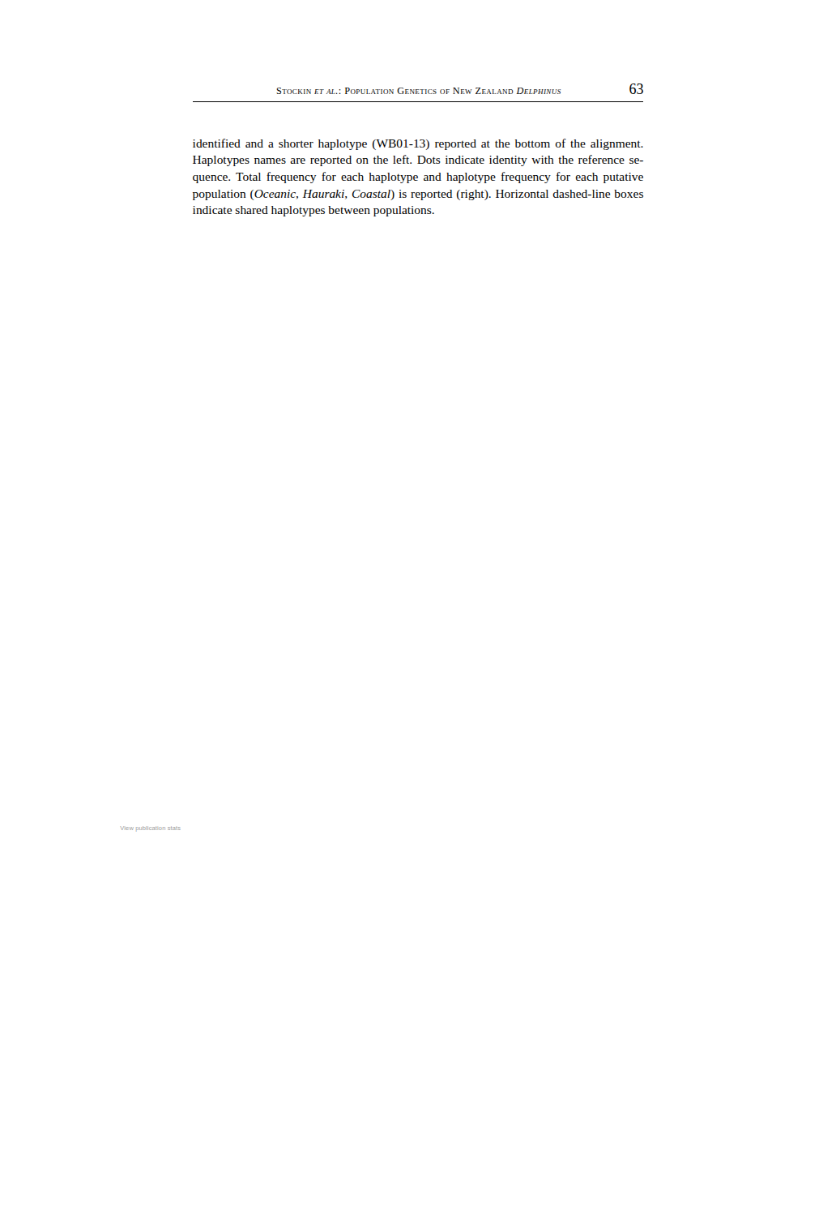Stockin et al.: Population Genetics of New Zealand Delphinus 63
identified and a shorter haplotype (WB01-13) reported at the bottom of the alignment. Haplotypes names are reported on the left. Dots indicate identity with the reference sequence. Total frequency for each haplotype and haplotype frequency for each putative population (Oceanic, Hauraki, Coastal) is reported (right). Horizontal dashed-line boxes indicate shared haplotypes between populations.
View publication stats